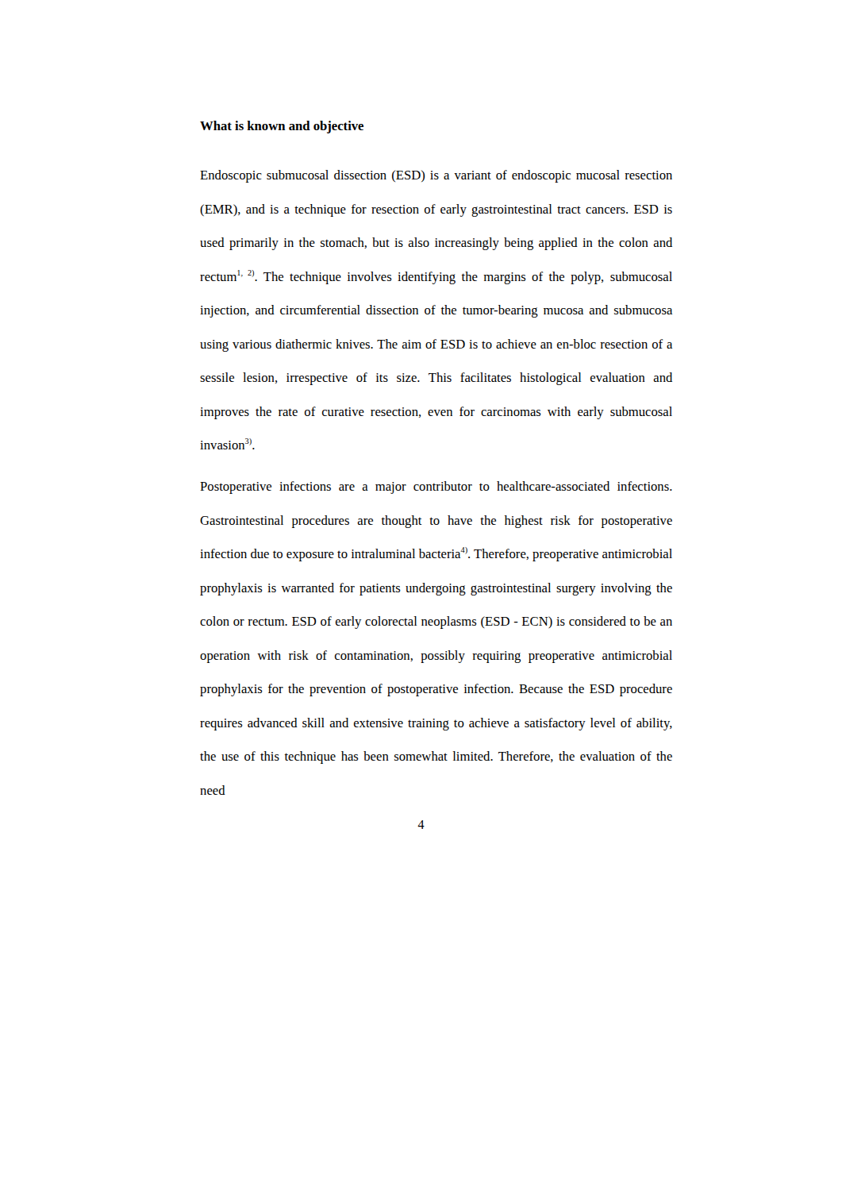What is known and objective
Endoscopic submucosal dissection (ESD) is a variant of endoscopic mucosal resection (EMR), and is a technique for resection of early gastrointestinal tract cancers. ESD is used primarily in the stomach, but is also increasingly being applied in the colon and rectum1, 2). The technique involves identifying the margins of the polyp, submucosal injection, and circumferential dissection of the tumor-bearing mucosa and submucosa using various diathermic knives. The aim of ESD is to achieve an en-bloc resection of a sessile lesion, irrespective of its size. This facilitates histological evaluation and improves the rate of curative resection, even for carcinomas with early submucosal invasion3).
Postoperative infections are a major contributor to healthcare-associated infections. Gastrointestinal procedures are thought to have the highest risk for postoperative infection due to exposure to intraluminal bacteria4). Therefore, preoperative antimicrobial prophylaxis is warranted for patients undergoing gastrointestinal surgery involving the colon or rectum. ESD of early colorectal neoplasms (ESD - ECN) is considered to be an operation with risk of contamination, possibly requiring preoperative antimicrobial prophylaxis for the prevention of postoperative infection. Because the ESD procedure requires advanced skill and extensive training to achieve a satisfactory level of ability, the use of this technique has been somewhat limited. Therefore, the evaluation of the need
4